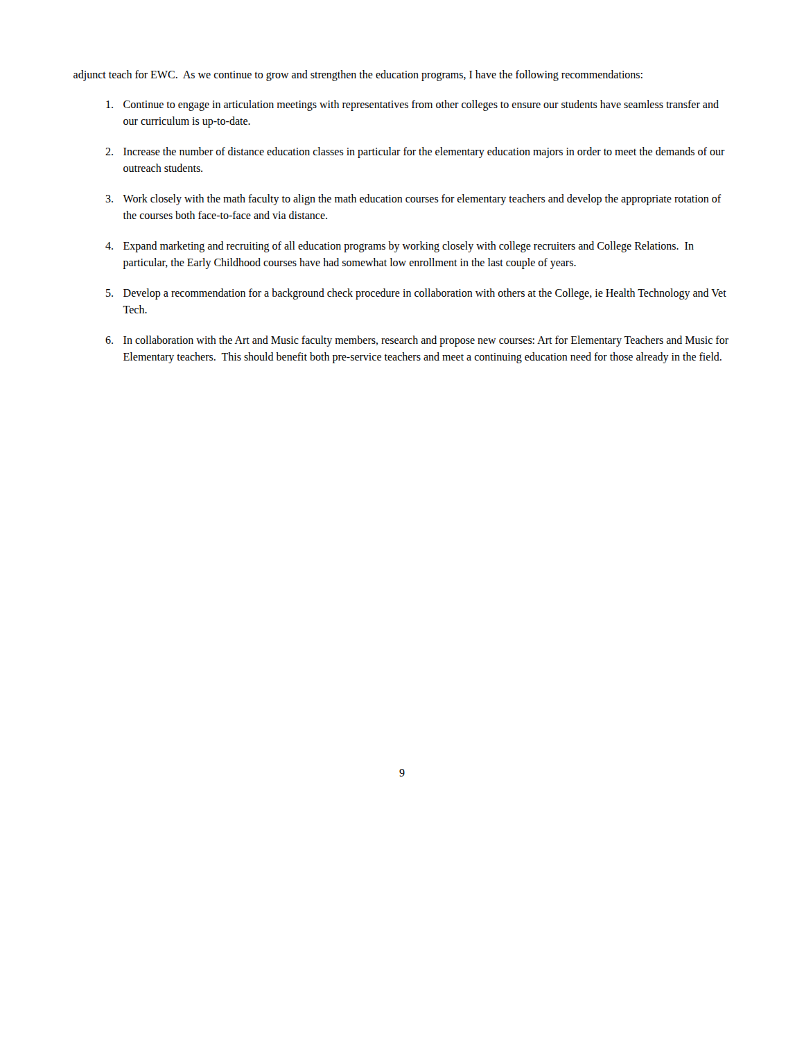adjunct teach for EWC. As we continue to grow and strengthen the education programs, I have the following recommendations:
Continue to engage in articulation meetings with representatives from other colleges to ensure our students have seamless transfer and our curriculum is up-to-date.
Increase the number of distance education classes in particular for the elementary education majors in order to meet the demands of our outreach students.
Work closely with the math faculty to align the math education courses for elementary teachers and develop the appropriate rotation of the courses both face-to-face and via distance.
Expand marketing and recruiting of all education programs by working closely with college recruiters and College Relations. In particular, the Early Childhood courses have had somewhat low enrollment in the last couple of years.
Develop a recommendation for a background check procedure in collaboration with others at the College, ie Health Technology and Vet Tech.
In collaboration with the Art and Music faculty members, research and propose new courses: Art for Elementary Teachers and Music for Elementary teachers. This should benefit both pre-service teachers and meet a continuing education need for those already in the field.
9